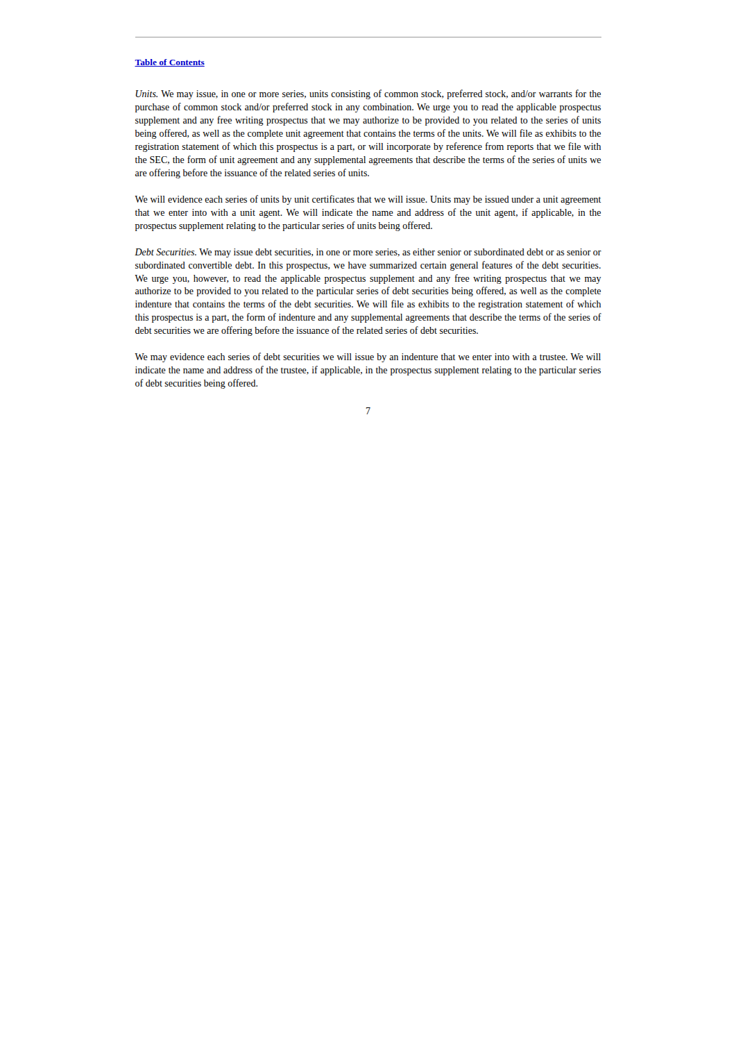Table of Contents
Units. We may issue, in one or more series, units consisting of common stock, preferred stock, and/or warrants for the purchase of common stock and/or preferred stock in any combination. We urge you to read the applicable prospectus supplement and any free writing prospectus that we may authorize to be provided to you related to the series of units being offered, as well as the complete unit agreement that contains the terms of the units. We will file as exhibits to the registration statement of which this prospectus is a part, or will incorporate by reference from reports that we file with the SEC, the form of unit agreement and any supplemental agreements that describe the terms of the series of units we are offering before the issuance of the related series of units.
We will evidence each series of units by unit certificates that we will issue. Units may be issued under a unit agreement that we enter into with a unit agent. We will indicate the name and address of the unit agent, if applicable, in the prospectus supplement relating to the particular series of units being offered.
Debt Securities. We may issue debt securities, in one or more series, as either senior or subordinated debt or as senior or subordinated convertible debt. In this prospectus, we have summarized certain general features of the debt securities. We urge you, however, to read the applicable prospectus supplement and any free writing prospectus that we may authorize to be provided to you related to the particular series of debt securities being offered, as well as the complete indenture that contains the terms of the debt securities. We will file as exhibits to the registration statement of which this prospectus is a part, the form of indenture and any supplemental agreements that describe the terms of the series of debt securities we are offering before the issuance of the related series of debt securities.
We may evidence each series of debt securities we will issue by an indenture that we enter into with a trustee. We will indicate the name and address of the trustee, if applicable, in the prospectus supplement relating to the particular series of debt securities being offered.
7